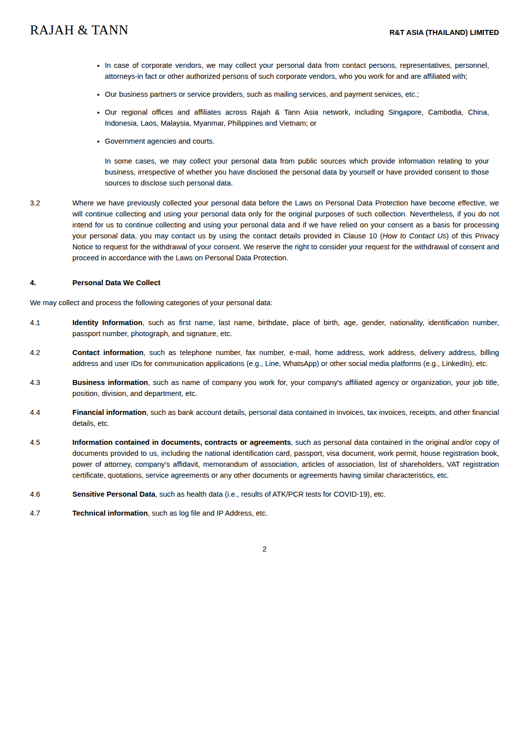RAJAH & TANN
R&T ASIA (THAILAND) LIMITED
In case of corporate vendors, we may collect your personal data from contact persons, representatives, personnel, attorneys-in fact or other authorized persons of such corporate vendors, who you work for and are affiliated with;
Our business partners or service providers, such as mailing services, and payment services, etc.;
Our regional offices and affiliates across Rajah & Tann Asia network, including Singapore, Cambodia, China, Indonesia, Laos, Malaysia, Myanmar, Philippines and Vietnam; or
Government agencies and courts.
In some cases, we may collect your personal data from public sources which provide information relating to your business, irrespective of whether you have disclosed the personal data by yourself or have provided consent to those sources to disclose such personal data.
3.2
Where we have previously collected your personal data before the Laws on Personal Data Protection have become effective, we will continue collecting and using your personal data only for the original purposes of such collection. Nevertheless, if you do not intend for us to continue collecting and using your personal data and if we have relied on your consent as a basis for processing your personal data, you may contact us by using the contact details provided in Clause 10 (How to Contact Us) of this Privacy Notice to request for the withdrawal of your consent. We reserve the right to consider your request for the withdrawal of consent and proceed in accordance with the Laws on Personal Data Protection.
4.
Personal Data We Collect
We may collect and process the following categories of your personal data:
4.1
Identity Information, such as first name, last name, birthdate, place of birth, age, gender, nationality, identification number, passport number, photograph, and signature, etc.
4.2
Contact information, such as telephone number, fax number, e-mail, home address, work address, delivery address, billing address and user IDs for communication applications (e.g., Line, WhatsApp) or other social media platforms (e.g., LinkedIn), etc.
4.3
Business information, such as name of company you work for, your company's affiliated agency or organization, your job title, position, division, and department, etc.
4.4
Financial information, such as bank account details, personal data contained in invoices, tax invoices, receipts, and other financial details, etc.
4.5
Information contained in documents, contracts or agreements, such as personal data contained in the original and/or copy of documents provided to us, including the national identification card, passport, visa document, work permit, house registration book, power of attorney, company's affidavit, memorandum of association, articles of association, list of shareholders, VAT registration certificate, quotations, service agreements or any other documents or agreements having similar characteristics, etc.
4.6
Sensitive Personal Data, such as health data (i.e., results of ATK/PCR tests for COVID-19), etc.
4.7
Technical information, such as log file and IP Address, etc.
2